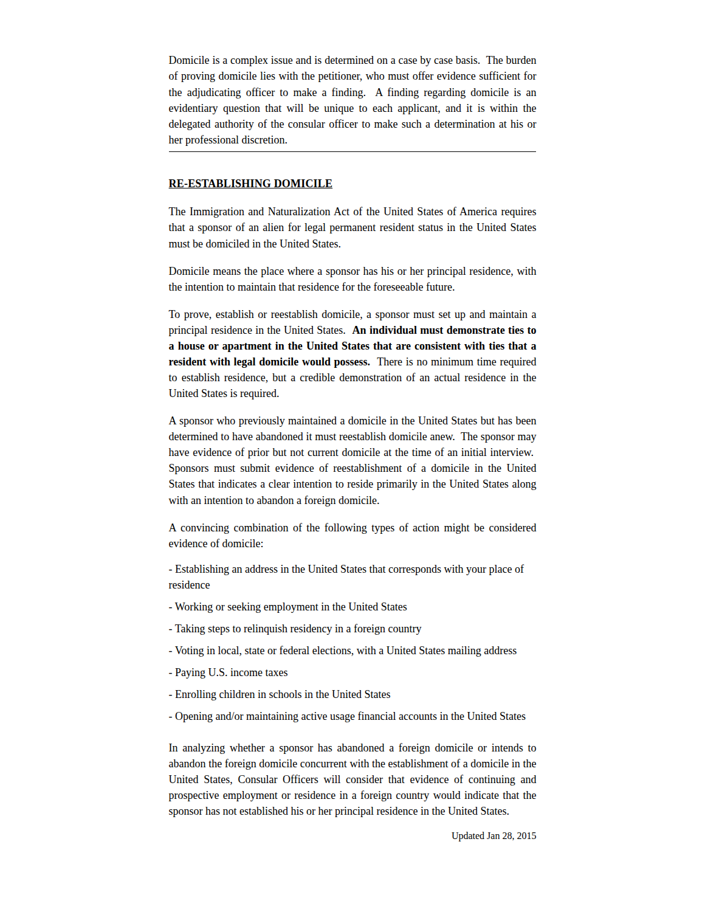Domicile is a complex issue and is determined on a case by case basis. The burden of proving domicile lies with the petitioner, who must offer evidence sufficient for the adjudicating officer to make a finding. A finding regarding domicile is an evidentiary question that will be unique to each applicant, and it is within the delegated authority of the consular officer to make such a determination at his or her professional discretion.
RE-ESTABLISHING DOMICILE
The Immigration and Naturalization Act of the United States of America requires that a sponsor of an alien for legal permanent resident status in the United States must be domiciled in the United States.
Domicile means the place where a sponsor has his or her principal residence, with the intention to maintain that residence for the foreseeable future.
To prove, establish or reestablish domicile, a sponsor must set up and maintain a principal residence in the United States. An individual must demonstrate ties to a house or apartment in the United States that are consistent with ties that a resident with legal domicile would possess. There is no minimum time required to establish residence, but a credible demonstration of an actual residence in the United States is required.
A sponsor who previously maintained a domicile in the United States but has been determined to have abandoned it must reestablish domicile anew. The sponsor may have evidence of prior but not current domicile at the time of an initial interview. Sponsors must submit evidence of reestablishment of a domicile in the United States that indicates a clear intention to reside primarily in the United States along with an intention to abandon a foreign domicile.
A convincing combination of the following types of action might be considered evidence of domicile:
- Establishing an address in the United States that corresponds with your place of residence
- Working or seeking employment in the United States
- Taking steps to relinquish residency in a foreign country
- Voting in local, state or federal elections, with a United States mailing address
- Paying U.S. income taxes
- Enrolling children in schools in the United States
- Opening and/or maintaining active usage financial accounts in the United States
In analyzing whether a sponsor has abandoned a foreign domicile or intends to abandon the foreign domicile concurrent with the establishment of a domicile in the United States, Consular Officers will consider that evidence of continuing and prospective employment or residence in a foreign country would indicate that the sponsor has not established his or her principal residence in the United States.
Updated Jan 28, 2015